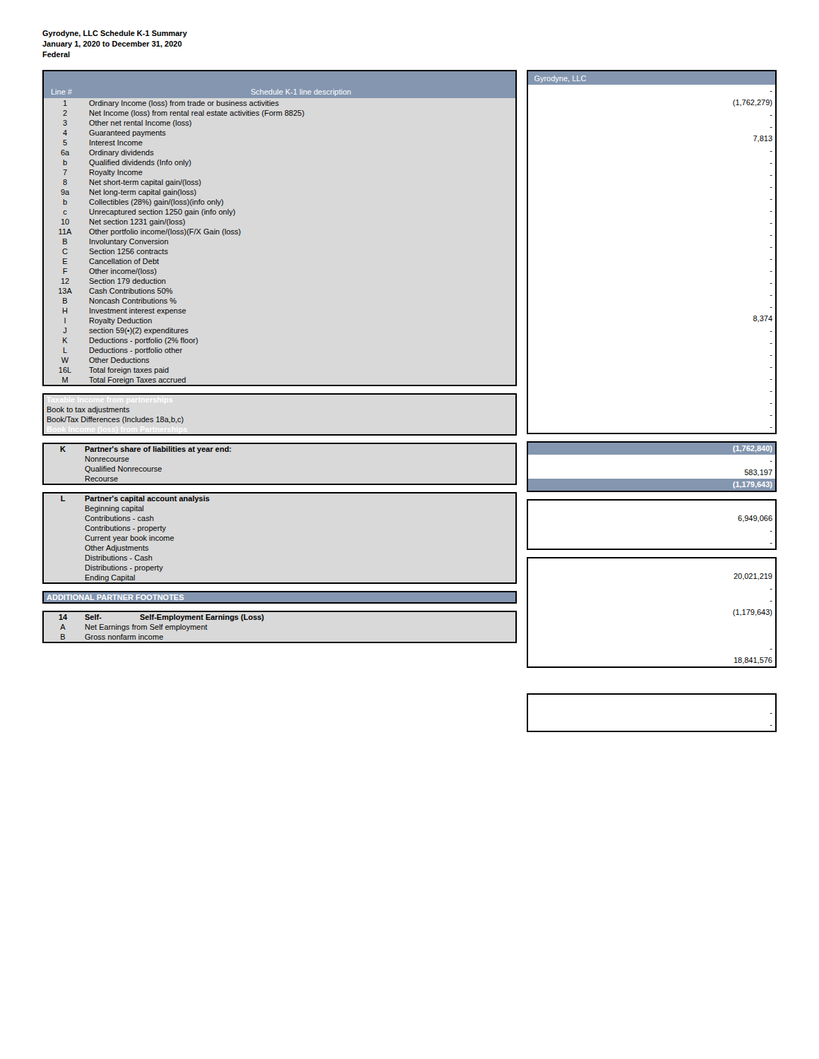Gyrodyne, LLC Schedule K-1 Summary
January 1, 2020 to December 31, 2020
Federal
| / Line # / Schedule K-1 line description / / --- / --- / / 1 / Ordinary Income (loss) from trade or business activities / / 2 / Net Income (loss) from rental real estate activities (Form 8825) / / 3 / Other net rental Income (loss) / / 4 / Guaranteed payments / / 5 / Interest Income / / 6a / Ordinary dividends / / b / Qualified dividends (Info only) / / 7 / Royalty Income / / 8 / Net short-term capital gain/(loss) / / 9a / Net long-term capital gain(loss) / / b / Collectibles (28%) gain/(loss)(info only) / / c / Unrecaptured section 1250 gain (info only) / / 10 / Net section 1231 gain/(loss) / / 11A / Other portfolio income/(loss)(F/X Gain (loss) / / B / Involuntary Conversion / / C / Section 1256 contracts / / E / Cancellation of Debt / / F / Other income/(loss) / / 12 / Section 179 deduction / / 13A / Cash Contributions 50% / / B / Noncash Contributions % / / H / Investment interest expense / / I / Royalty Deduction / / J / section 59(•)(2) expenditures / / K / Deductions - portfolio (2% floor) / / L / Deductions - portfolio other / / W / Other Deductions / / 16L / Total foreign taxes paid / / M / Total Foreign Taxes accrued / / Taxable Income from partnerships / / Book to tax adjustments / / Book/Tax Differences (Includes 18a,b,c) / / Book Income (loss) from Partnerships / / K / Partner's share of liabilities at year end: / / / Nonrecourse / / / Qualified Nonrecourse / / / Recourse / / L / Partner's capital account analysis / / / Beginning capital / / / Contributions - cash / / / Contributions - property / / / Current year book income / / / Other Adjustments / / / Distributions - Cash / / / Distributions - property / / / Ending Capital / ADDITIONAL PARTNER FOOTNOTES / 14 / Self- / Self-Employment Earnings (Loss) / / A / Net Earnings from Self employment / / B / Gross nonfarm income / | / Gyrodyne, LLC / / - / / (1,762,279) / / - / / - / / 7,813 / / - / / - / / - / / - / / - / / - / / - / / - / / - / / - / / - / / - / / - / / - / / 8,374 / / - / / - / / - / / - / / - / / - / / - / / - / / - / / (1,762,840) / / - / / 583,197 / / (1,179,643) / / 6,949,066 / / - / / - / / 20,021,219 / / - / / - / / (1,179,643) / / - / / 18,841,576 / / - / / - / |